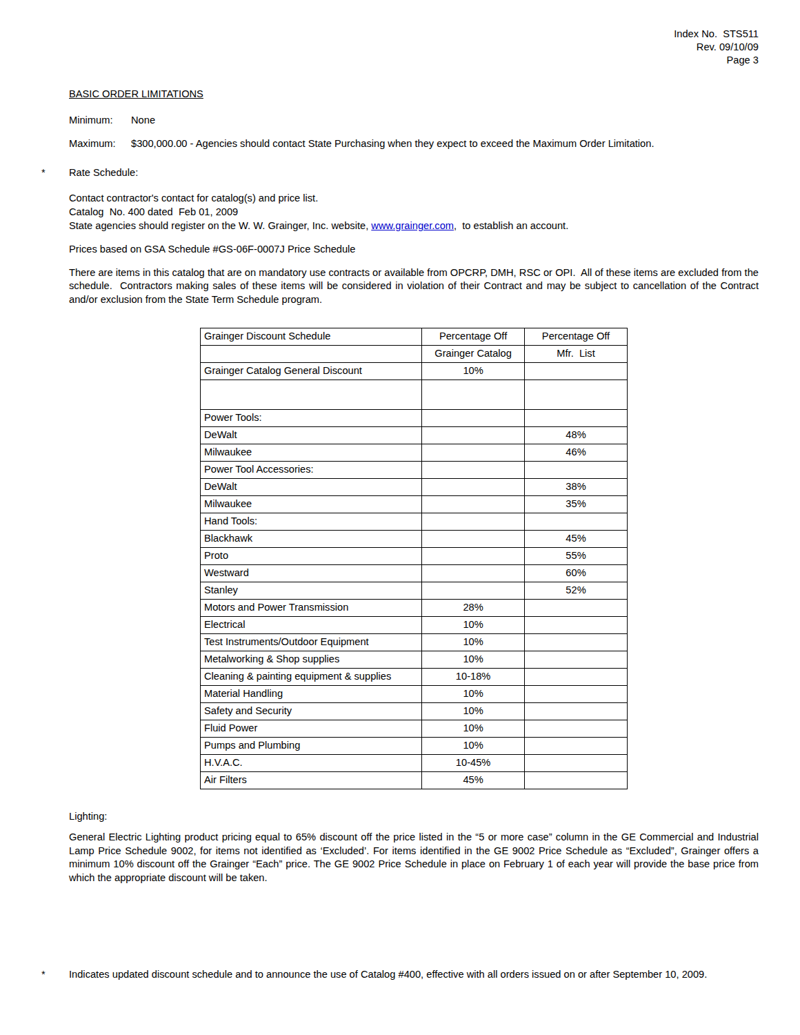Index No. STS511
Rev. 09/10/09
Page 3
BASIC ORDER LIMITATIONS
Minimum:
None
Maximum:
$300,000.00 - Agencies should contact State Purchasing when they expect to exceed the Maximum Order Limitation.
* Rate Schedule:
Contact contractor's contact for catalog(s) and price list.
Catalog No. 400 dated Feb 01, 2009
State agencies should register on the W. W. Grainger, Inc. website, www.grainger.com, to establish an account.
Prices based on GSA Schedule #GS-06F-0007J Price Schedule
There are items in this catalog that are on mandatory use contracts or available from OPCRP, DMH, RSC or OPI. All of these items are excluded from the schedule. Contractors making sales of these items will be considered in violation of their Contract and may be subject to cancellation of the Contract and/or exclusion from the State Term Schedule program.
| Grainger Discount Schedule | Percentage Off | Percentage Off |
| | Grainger Catalog | Mfr. List |
| Grainger Catalog General Discount | 10% | |
| Power Tools: | | |
| DeWalt | | 48% |
| Milwaukee | | 46% |
| Power Tool Accessories: | | |
| DeWalt | | 38% |
| Milwaukee | | 35% |
| Hand Tools: | | |
| Blackhawk | | 45% |
| Proto | | 55% |
| Westward | | 60% |
| Stanley | | 52% |
| Motors and Power Transmission | 28% | |
| Electrical | 10% | |
| Test Instruments/Outdoor Equipment | 10% | |
| Metalworking & Shop supplies | 10% | |
| Cleaning & painting equipment & supplies | 10-18% | |
| Material Handling | 10% | |
| Safety and Security | 10% | |
| Fluid Power | 10% | |
| Pumps and Plumbing | 10% | |
| H.V.A.C. | 10-45% | |
| Air Filters | 45% | |
Lighting:
General Electric Lighting product pricing equal to 65% discount off the price listed in the “5 or more case” column in the GE Commercial and Industrial Lamp Price Schedule 9002, for items not identified as ‘Excluded’. For items identified in the GE 9002 Price Schedule as “Excluded”, Grainger offers a minimum 10% discount off the Grainger “Each” price. The GE 9002 Price Schedule in place on February 1 of each year will provide the base price from which the appropriate discount will be taken.
* Indicates updated discount schedule and to announce the use of Catalog #400, effective with all orders issued on or after September 10, 2009.